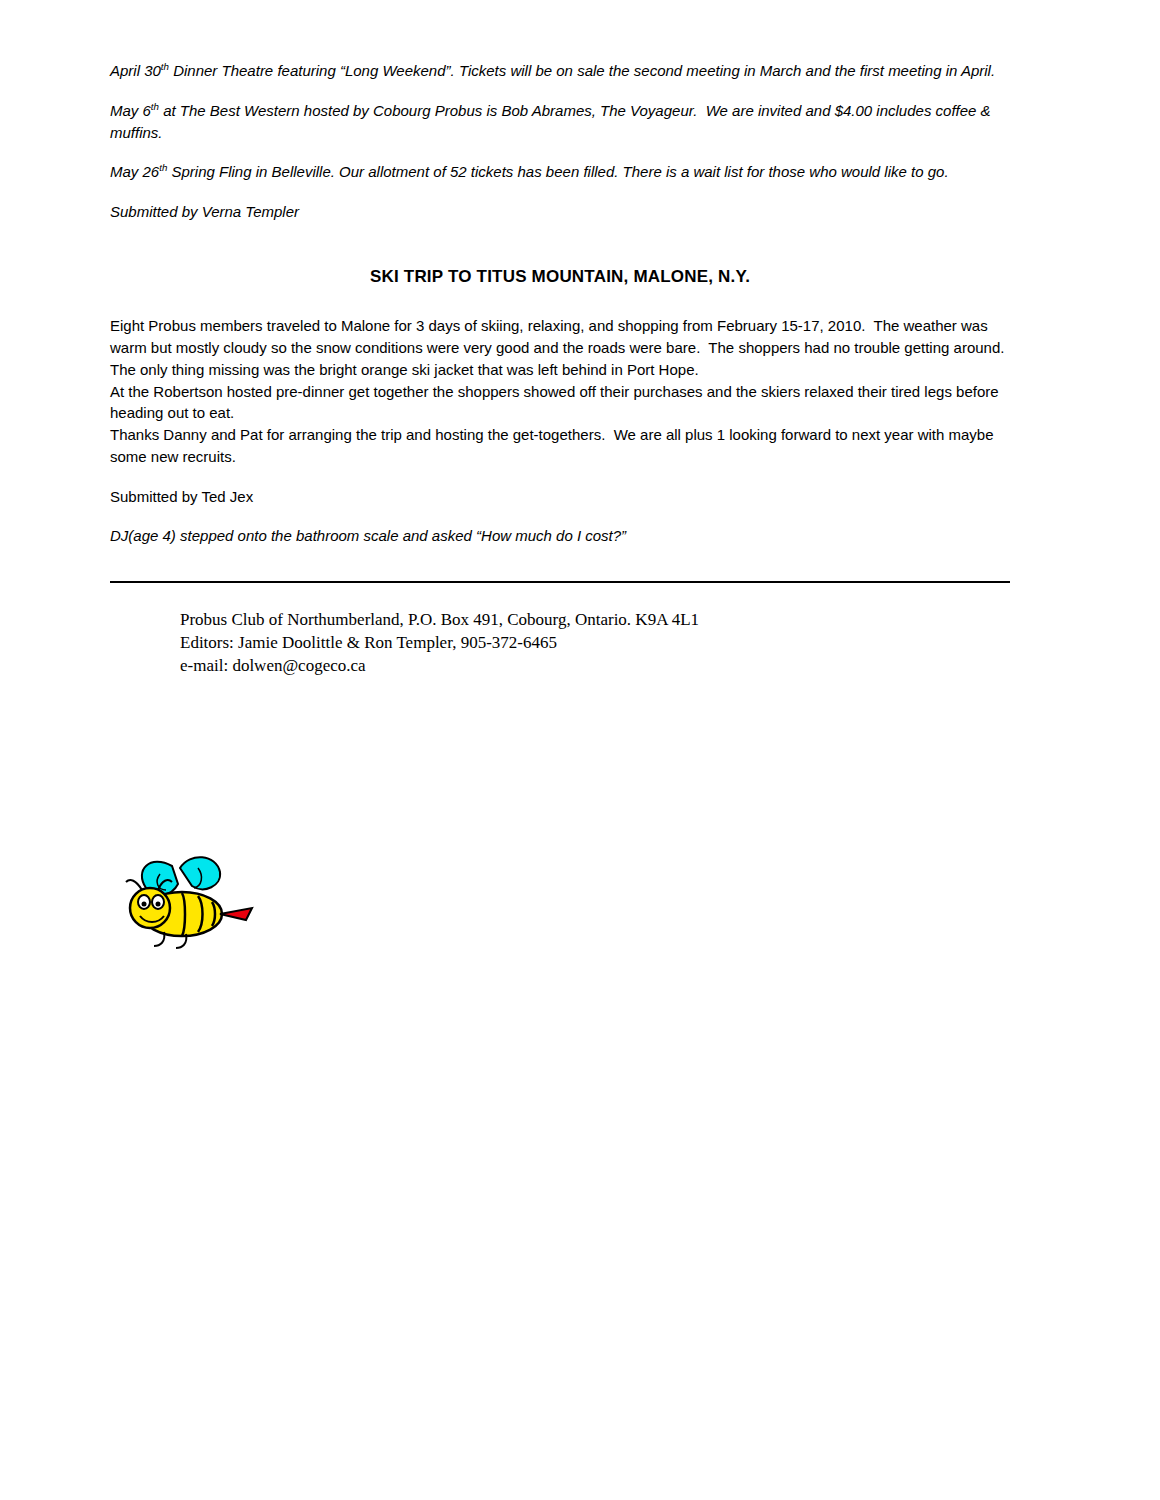April 30th Dinner Theatre featuring “Long Weekend”. Tickets will be on sale the second meeting in March and the first meeting in April.
May 6th at The Best Western hosted by Cobourg Probus is Bob Abrames, The Voyageur. We are invited and $4.00 includes coffee & muffins.
May 26th Spring Fling in Belleville. Our allotment of 52 tickets has been filled. There is a wait list for those who would like to go.
Submitted by Verna Templer
SKI TRIP TO TITUS MOUNTAIN, MALONE, N.Y.
Eight Probus members traveled to Malone for 3 days of skiing, relaxing, and shopping from February 15-17, 2010. The weather was warm but mostly cloudy so the snow conditions were very good and the roads were bare. The shoppers had no trouble getting around. The only thing missing was the bright orange ski jacket that was left behind in Port Hope.
At the Robertson hosted pre-dinner get together the shoppers showed off their purchases and the skiers relaxed their tired legs before heading out to eat.
Thanks Danny and Pat for arranging the trip and hosting the get-togethers. We are all plus 1 looking forward to next year with maybe some new recruits.
Submitted by Ted Jex
DJ(age 4) stepped onto the bathroom scale and asked “How much do I cost?”
Probus Club of Northumberland, P.O. Box 491, Cobourg, Ontario. K9A 4L1
Editors: Jamie Doolittle & Ron Templer, 905-372-6465
e-mail: dolwen@cogeco.ca